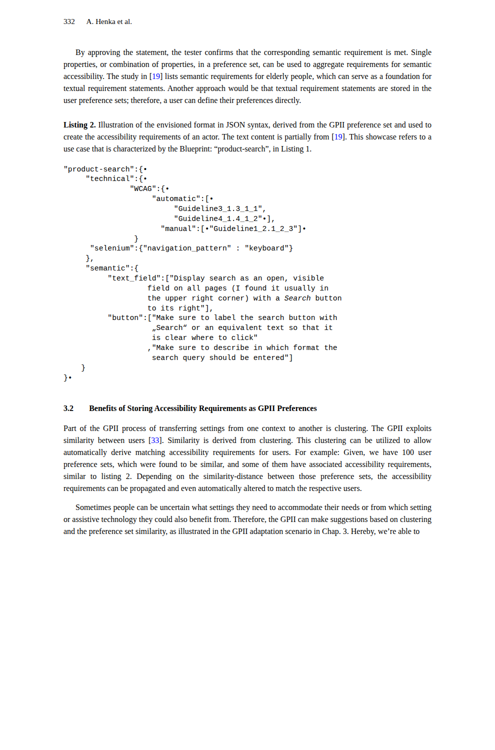332 A. Henka et al.
By approving the statement, the tester confirms that the corresponding semantic requirement is met. Single properties, or combination of properties, in a preference set, can be used to aggregate requirements for semantic accessibility. The study in [19] lists semantic requirements for elderly people, which can serve as a foundation for textual requirement statements. Another approach would be that textual requirement statements are stored in the user preference sets; therefore, a user can define their preferences directly.
Listing 2. Illustration of the envisioned format in JSON syntax, derived from the GPII preference set and used to create the accessibility requirements of an actor. The text content is partially from [19]. This showcase refers to a use case that is characterized by the Blueprint: “product-search”, in Listing 1.
"product-search":{•
     "technical":{•
               "WCAG":{•
                    "automatic":[•
                         "Guideline3_1.3_1_1",
                         "Guideline4_1.4_1_2"•],
                      "manual":[•"Guideline1_2.1_2_3"]•
                }
      "selenium":{"navigation_pattern" : "keyboard"}
     },
     "semantic":{
          "text_field":["Display search as an open, visible
                   field on all pages (I found it usually in
                   the upper right corner) with a Search button
                   to its right"],
          "button":["Make sure to label the search button with
                    „Search“ or an equivalent text so that it
                    is clear where to click"
                   ,"Make sure to describe in which format the
                    search query should be entered"]
    }
}•
3.2 Benefits of Storing Accessibility Requirements as GPII Preferences
Part of the GPII process of transferring settings from one context to another is clustering. The GPII exploits similarity between users [33]. Similarity is derived from clustering. This clustering can be utilized to allow automatically derive matching accessibility requirements for users. For example: Given, we have 100 user preference sets, which were found to be similar, and some of them have associated accessibility requirements, similar to listing 2. Depending on the similarity-distance between those preference sets, the accessibility requirements can be propagated and even automatically altered to match the respective users.
Sometimes people can be uncertain what settings they need to accommodate their needs or from which setting or assistive technology they could also benefit from. Therefore, the GPII can make suggestions based on clustering and the preference set similarity, as illustrated in the GPII adaptation scenario in Chap. 3. Hereby, we’re able to